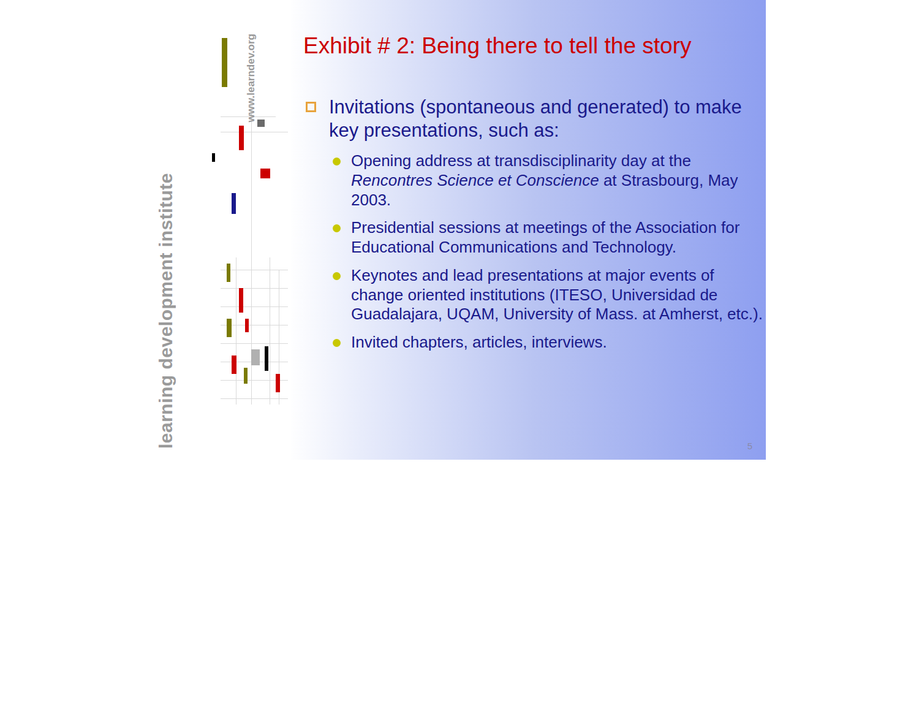learning development institute
www.learndev.org
Exhibit # 2: Being there to tell the story
Invitations (spontaneous and generated) to make key presentations, such as:
Opening address at transdisciplinarity day at the Rencontres Science et Conscience at Strasbourg, May 2003.
Presidential sessions at meetings of the Association for Educational Communications and Technology.
Keynotes and lead presentations at major events of change oriented institutions (ITESO, Universidad de Guadalajara, UQAM, University of Mass. at Amherst, etc.).
Invited chapters, articles, interviews.
5